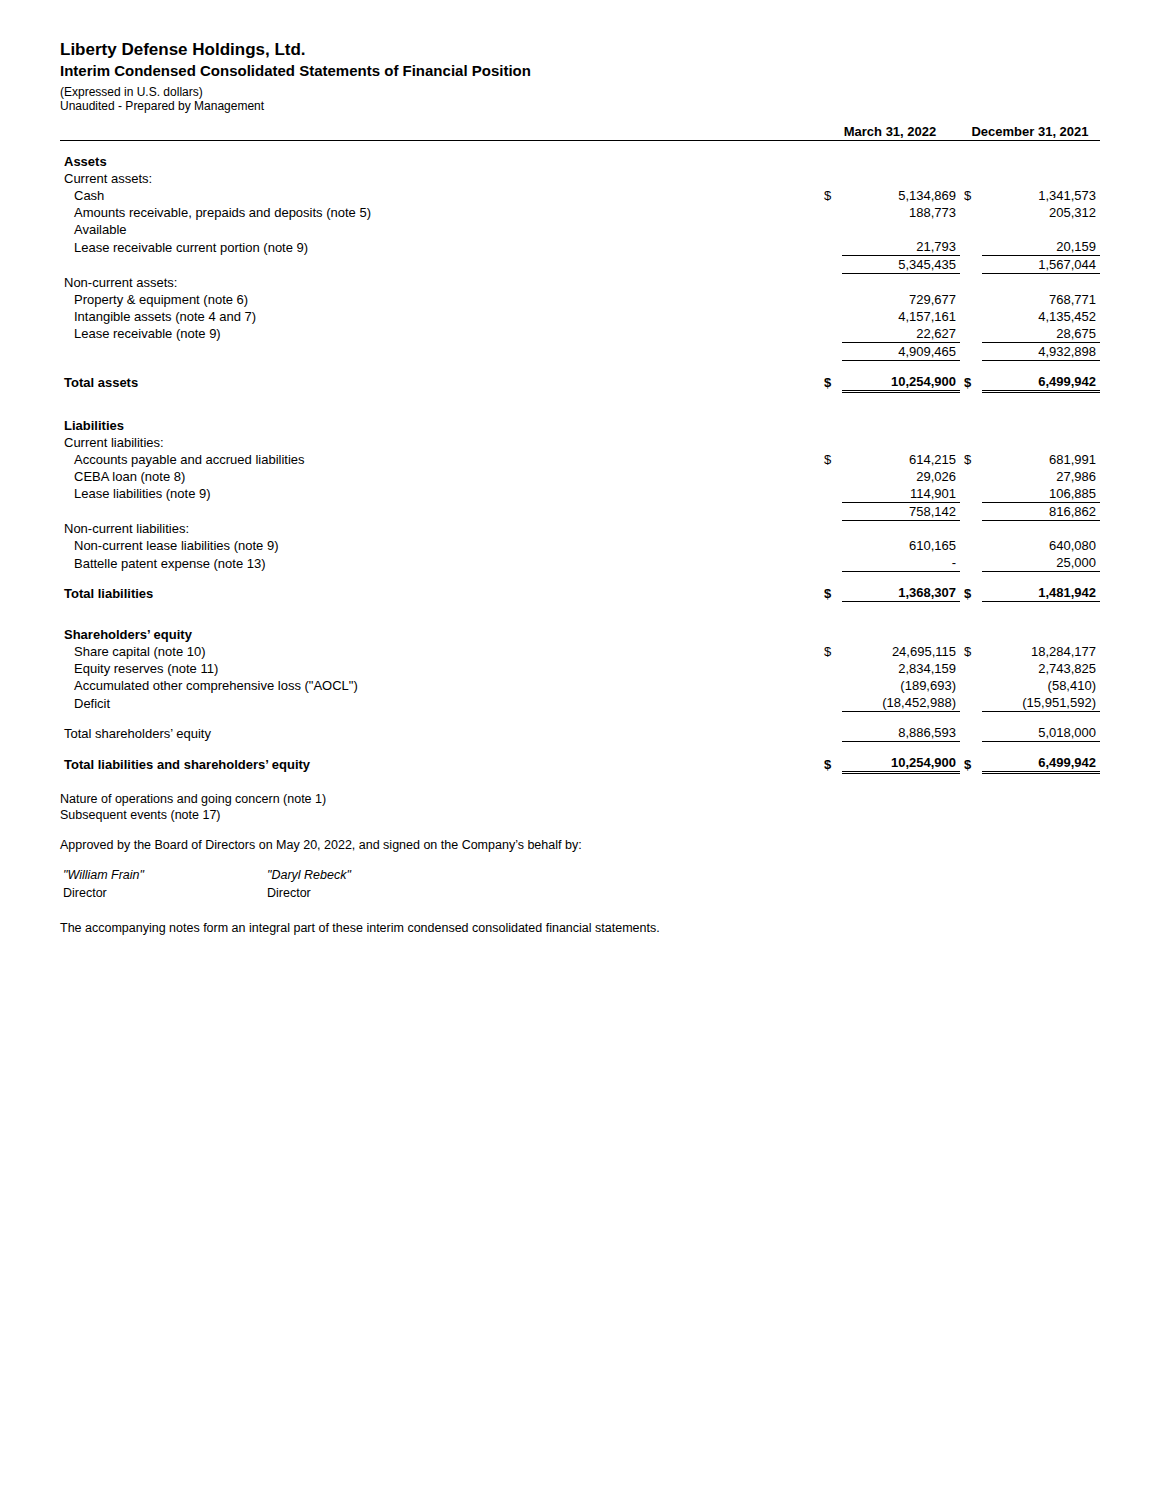Liberty Defense Holdings, Ltd.
Interim Condensed Consolidated Statements of Financial Position
(Expressed in U.S. dollars)
Unaudited - Prepared by Management
| | March 31, 2022 | December 31, 2021 |
| Assets | | | | |
| Current assets: | | | | |
| Cash | $ | 5,134,869 | $ | 1,341,573 |
| Amounts receivable, prepaids and deposits (note 5) | | 188,773 | | 205,312 |
| Available | | | | |
| Lease receivable current portion (note 9) | | 21,793 | | 20,159 |
| | | 5,345,435 | | 1,567,044 |
| Non-current assets: | | | | |
| Property & equipment (note 6) | | 729,677 | | 768,771 |
| Intangible assets (note 4 and 7) | | 4,157,161 | | 4,135,452 |
| Lease receivable (note 9) | | 22,627 | | 28,675 |
| | | 4,909,465 | | 4,932,898 |
| Total assets | $ | 10,254,900 | $ | 6,499,942 |
| Liabilities | | | | |
| Current liabilities: | | | | |
| Accounts payable and accrued liabilities | $ | 614,215 | $ | 681,991 |
| CEBA loan (note 8) | | 29,026 | | 27,986 |
| Lease liabilities (note 9) | | 114,901 | | 106,885 |
| | | 758,142 | | 816,862 |
| Non-current liabilities: | | | | |
| Non-current lease liabilities (note 9) | | 610,165 | | 640,080 |
| Battelle patent expense (note 13) | | - | | 25,000 |
| Total liabilities | $ | 1,368,307 | $ | 1,481,942 |
| Shareholders’ equity | | | | |
| Share capital (note 10) | $ | 24,695,115 | $ | 18,284,177 |
| Equity reserves (note 11) | | 2,834,159 | | 2,743,825 |
| Accumulated other comprehensive loss ("AOCL") | | (189,693) | | (58,410) |
| Deficit | | (18,452,988) | | (15,951,592) |
| Total shareholders’ equity | | 8,886,593 | | 5,018,000 |
| Total liabilities and shareholders’ equity | $ | 10,254,900 | $ | 6,499,942 |
Nature of operations and going concern (note 1)
Subsequent events (note 17)
Approved by the Board of Directors on May 20, 2022, and signed on the Company’s behalf by:
| "William Frain" | "Daryl Rebeck" |
| Director | Director |
The accompanying notes form an integral part of these interim condensed consolidated financial statements.